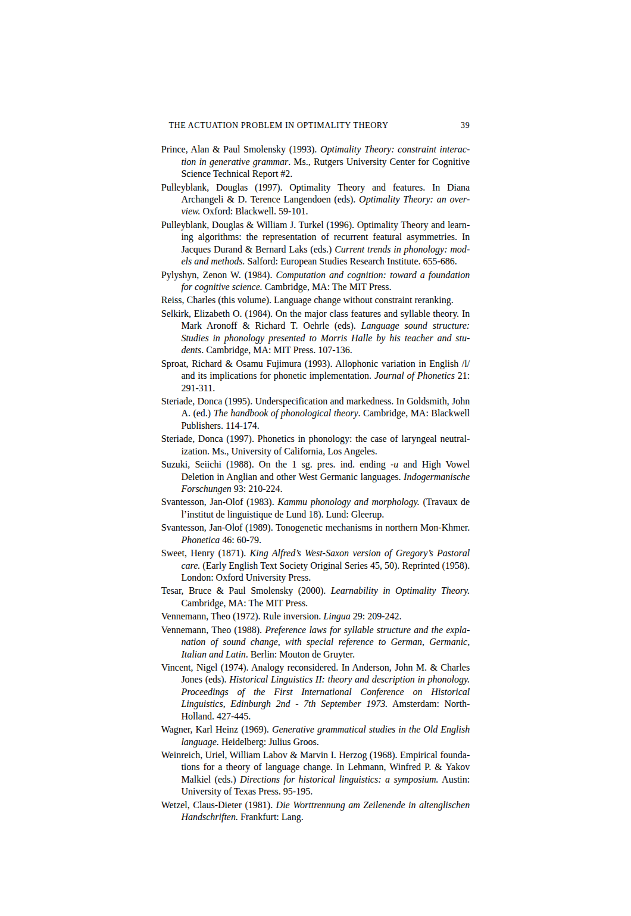THE ACTUATION PROBLEM IN OPTIMALITY THEORY 39
Prince, Alan & Paul Smolensky (1993). Optimality Theory: constraint interaction in generative grammar. Ms., Rutgers University Center for Cognitive Science Technical Report #2.
Pulleyblank, Douglas (1997). Optimality Theory and features. In Diana Archangeli & D. Terence Langendoen (eds). Optimality Theory: an overview. Oxford: Blackwell. 59-101.
Pulleyblank, Douglas & William J. Turkel (1996). Optimality Theory and learning algorithms: the representation of recurrent featural asymmetries. In Jacques Durand & Bernard Laks (eds.) Current trends in phonology: models and methods. Salford: European Studies Research Institute. 655-686.
Pylyshyn, Zenon W. (1984). Computation and cognition: toward a foundation for cognitive science. Cambridge, MA: The MIT Press.
Reiss, Charles (this volume). Language change without constraint reranking.
Selkirk, Elizabeth O. (1984). On the major class features and syllable theory. In Mark Aronoff & Richard T. Oehrle (eds). Language sound structure: Studies in phonology presented to Morris Halle by his teacher and students. Cambridge, MA: MIT Press. 107-136.
Sproat, Richard & Osamu Fujimura (1993). Allophonic variation in English /l/ and its implications for phonetic implementation. Journal of Phonetics 21: 291-311.
Steriade, Donca (1995). Underspecification and markedness. In Goldsmith, John A. (ed.) The handbook of phonological theory. Cambridge, MA: Blackwell Publishers. 114-174.
Steriade, Donca (1997). Phonetics in phonology: the case of laryngeal neutralization. Ms., University of California, Los Angeles.
Suzuki, Seiichi (1988). On the 1 sg. pres. ind. ending -u and High Vowel Deletion in Anglian and other West Germanic languages. Indogermanische Forschungen 93: 210-224.
Svantesson, Jan-Olof (1983). Kammu phonology and morphology. (Travaux de l’institut de linguistique de Lund 18). Lund: Gleerup.
Svantesson, Jan-Olof (1989). Tonogenetic mechanisms in northern Mon-Khmer. Phonetica 46: 60-79.
Sweet, Henry (1871). King Alfred’s West-Saxon version of Gregory’s Pastoral care. (Early English Text Society Original Series 45, 50). Reprinted (1958). London: Oxford University Press.
Tesar, Bruce & Paul Smolensky (2000). Learnability in Optimality Theory. Cambridge, MA: The MIT Press.
Vennemann, Theo (1972). Rule inversion. Lingua 29: 209-242.
Vennemann, Theo (1988). Preference laws for syllable structure and the explanation of sound change, with special reference to German, Germanic, Italian and Latin. Berlin: Mouton de Gruyter.
Vincent, Nigel (1974). Analogy reconsidered. In Anderson, John M. & Charles Jones (eds). Historical Linguistics II: theory and description in phonology. Proceedings of the First International Conference on Historical Linguistics, Edinburgh 2nd - 7th September 1973. Amsterdam: North-Holland. 427-445.
Wagner, Karl Heinz (1969). Generative grammatical studies in the Old English language. Heidelberg: Julius Groos.
Weinreich, Uriel, William Labov & Marvin I. Herzog (1968). Empirical foundations for a theory of language change. In Lehmann, Winfred P. & Yakov Malkiel (eds.) Directions for historical linguistics: a symposium. Austin: University of Texas Press. 95-195.
Wetzel, Claus-Dieter (1981). Die Worttrennung am Zeilenende in altenglischen Handschriften. Frankfurt: Lang.